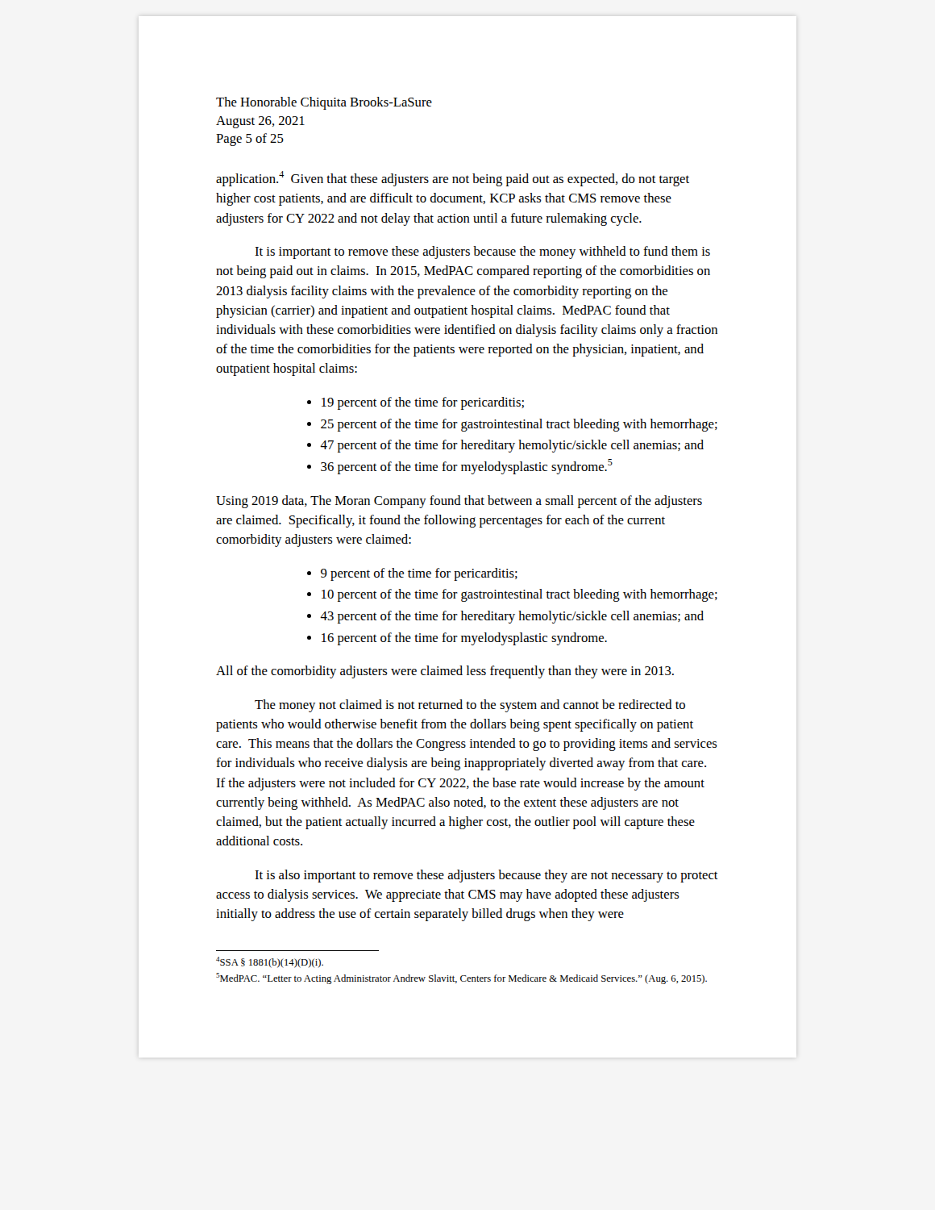The Honorable Chiquita Brooks-LaSure
August 26, 2021
Page 5 of 25
application.4 Given that these adjusters are not being paid out as expected, do not target higher cost patients, and are difficult to document, KCP asks that CMS remove these adjusters for CY 2022 and not delay that action until a future rulemaking cycle.
It is important to remove these adjusters because the money withheld to fund them is not being paid out in claims. In 2015, MedPAC compared reporting of the comorbidities on 2013 dialysis facility claims with the prevalence of the comorbidity reporting on the physician (carrier) and inpatient and outpatient hospital claims. MedPAC found that individuals with these comorbidities were identified on dialysis facility claims only a fraction of the time the comorbidities for the patients were reported on the physician, inpatient, and outpatient hospital claims:
19 percent of the time for pericarditis;
25 percent of the time for gastrointestinal tract bleeding with hemorrhage;
47 percent of the time for hereditary hemolytic/sickle cell anemias; and
36 percent of the time for myelodysplastic syndrome.5
Using 2019 data, The Moran Company found that between a small percent of the adjusters are claimed. Specifically, it found the following percentages for each of the current comorbidity adjusters were claimed:
9 percent of the time for pericarditis;
10 percent of the time for gastrointestinal tract bleeding with hemorrhage;
43 percent of the time for hereditary hemolytic/sickle cell anemias; and
16 percent of the time for myelodysplastic syndrome.
All of the comorbidity adjusters were claimed less frequently than they were in 2013.
The money not claimed is not returned to the system and cannot be redirected to patients who would otherwise benefit from the dollars being spent specifically on patient care. This means that the dollars the Congress intended to go to providing items and services for individuals who receive dialysis are being inappropriately diverted away from that care. If the adjusters were not included for CY 2022, the base rate would increase by the amount currently being withheld. As MedPAC also noted, to the extent these adjusters are not claimed, but the patient actually incurred a higher cost, the outlier pool will capture these additional costs.
It is also important to remove these adjusters because they are not necessary to protect access to dialysis services. We appreciate that CMS may have adopted these adjusters initially to address the use of certain separately billed drugs when they were
4SSA § 1881(b)(14)(D)(i).
5MedPAC. “Letter to Acting Administrator Andrew Slavitt, Centers for Medicare & Medicaid Services.” (Aug. 6, 2015).